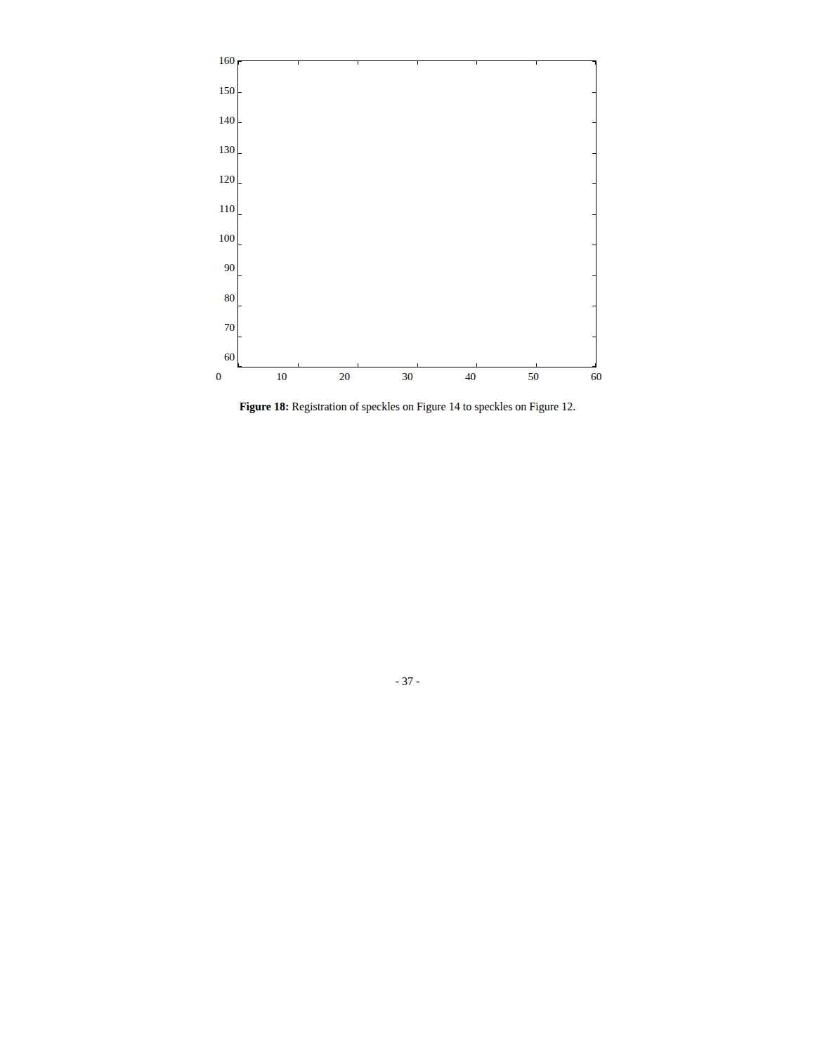160 150 140 130 120 110 100 90 80 70 60
0 10 20 30 40 50 60
Figure 18: Registration of speckles on Figure 14 to speckles on Figure 12.
- 37 -